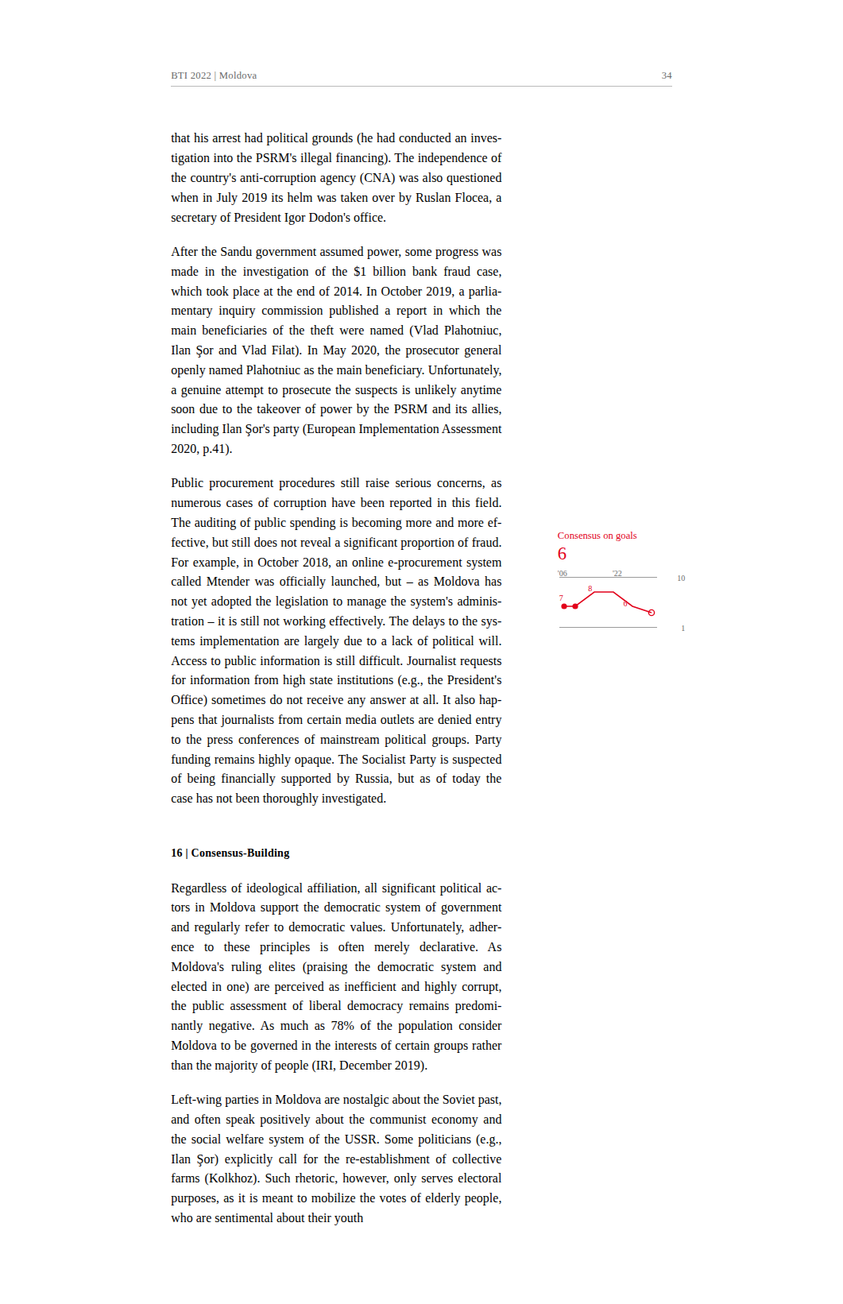BTI 2022 | Moldova
34
that his arrest had political grounds (he had conducted an investigation into the PSRM's illegal financing). The independence of the country's anti-corruption agency (CNA) was also questioned when in July 2019 its helm was taken over by Ruslan Flocea, a secretary of President Igor Dodon's office.
After the Sandu government assumed power, some progress was made in the investigation of the $1 billion bank fraud case, which took place at the end of 2014. In October 2019, a parliamentary inquiry commission published a report in which the main beneficiaries of the theft were named (Vlad Plahotniuc, Ilan Şor and Vlad Filat). In May 2020, the prosecutor general openly named Plahotniuc as the main beneficiary. Unfortunately, a genuine attempt to prosecute the suspects is unlikely anytime soon due to the takeover of power by the PSRM and its allies, including Ilan Şor's party (European Implementation Assessment 2020, p.41).
Public procurement procedures still raise serious concerns, as numerous cases of corruption have been reported in this field. The auditing of public spending is becoming more and more effective, but still does not reveal a significant proportion of fraud. For example, in October 2018, an online e-procurement system called Mtender was officially launched, but – as Moldova has not yet adopted the legislation to manage the system's administration – it is still not working effectively. The delays to the systems implementation are largely due to a lack of political will. Access to public information is still difficult. Journalist requests for information from high state institutions (e.g., the President's Office) sometimes do not receive any answer at all. It also happens that journalists from certain media outlets are denied entry to the press conferences of mainstream political groups. Party funding remains highly opaque. The Socialist Party is suspected of being financially supported by Russia, but as of today the case has not been thoroughly investigated.
16 | Consensus-Building
Regardless of ideological affiliation, all significant political actors in Moldova support the democratic system of government and regularly refer to democratic values. Unfortunately, adherence to these principles is often merely declarative. As Moldova's ruling elites (praising the democratic system and elected in one) are perceived as inefficient and highly corrupt, the public assessment of liberal democracy remains predominantly negative. As much as 78% of the population consider Moldova to be governed in the interests of certain groups rather than the majority of people (IRI, December 2019).
Left-wing parties in Moldova are nostalgic about the Soviet past, and often speak positively about the communist economy and the social welfare system of the USSR. Some politicians (e.g., Ilan Şor) explicitly call for the re-establishment of collective farms (Kolkhoz). Such rhetoric, however, only serves electoral purposes, as it is meant to mobilize the votes of elderly people, who are sentimental about their youth
Consensus on goals
6
'06
'22
10
1
7
8
6